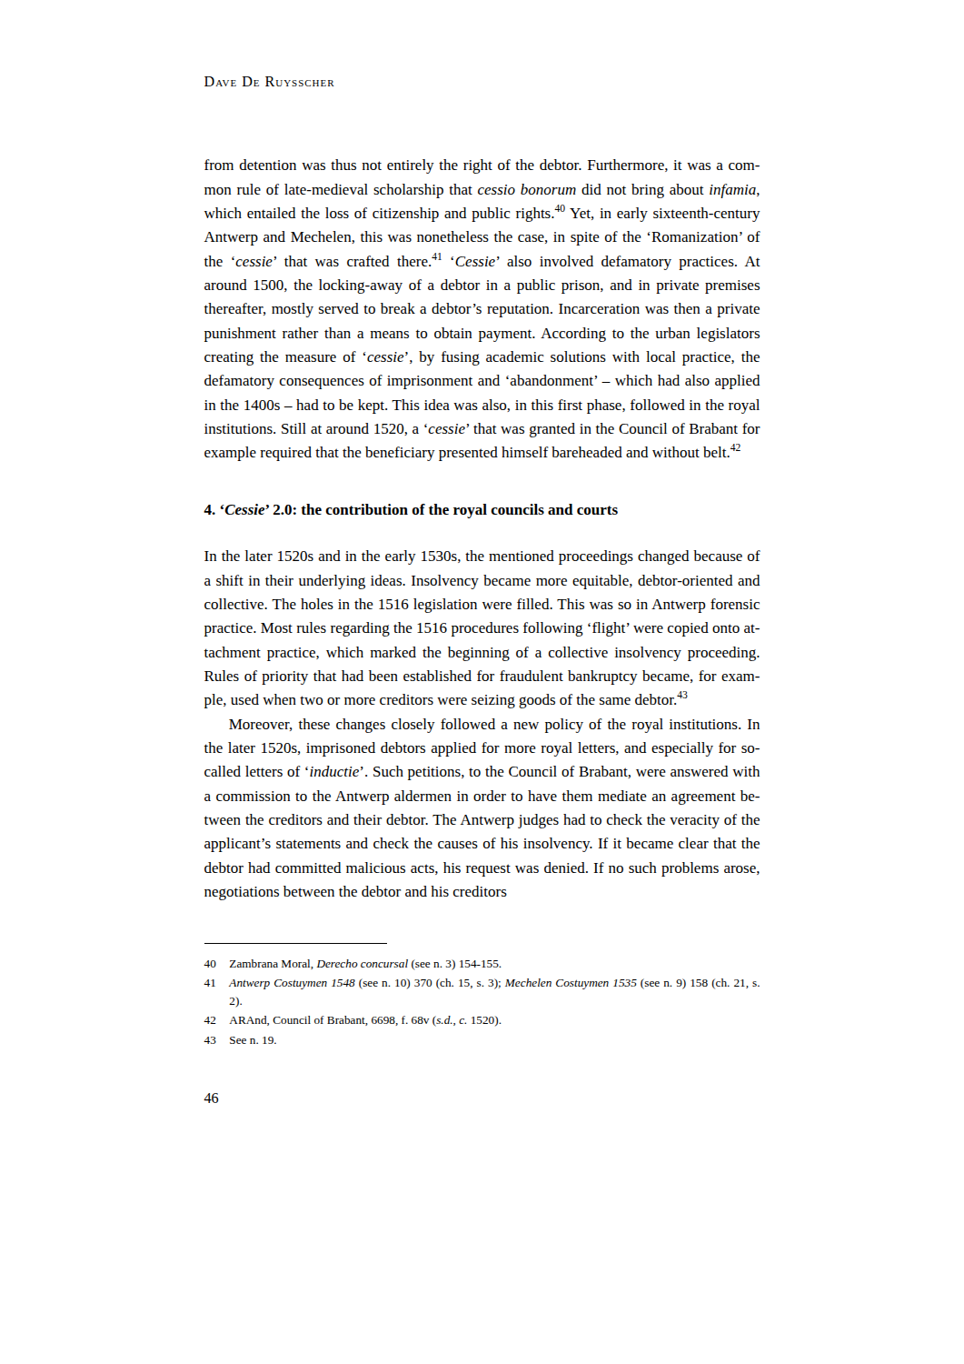Dave De Ruysscher
from detention was thus not entirely the right of the debtor. Furthermore, it was a common rule of late-medieval scholarship that cessio bonorum did not bring about infamia, which entailed the loss of citizenship and public rights.40 Yet, in early sixteenth-century Antwerp and Mechelen, this was nonetheless the case, in spite of the ‘Romanization’ of the ‘cessie’ that was crafted there.41 ‘Cessie’ also involved defamatory practices. At around 1500, the locking-away of a debtor in a public prison, and in private premises thereafter, mostly served to break a debtor’s reputation. Incarceration was then a private punishment rather than a means to obtain payment. According to the urban legislators creating the measure of ‘cessie’, by fusing academic solutions with local practice, the defamatory consequences of imprisonment and ‘abandonment’ – which had also applied in the 1400s – had to be kept. This idea was also, in this first phase, followed in the royal institutions. Still at around 1520, a ‘cessie’ that was granted in the Council of Brabant for example required that the beneficiary presented himself bareheaded and without belt.42
4. ‘Cessie’ 2.0: the contribution of the royal councils and courts
In the later 1520s and in the early 1530s, the mentioned proceedings changed because of a shift in their underlying ideas. Insolvency became more equitable, debtor-oriented and collective. The holes in the 1516 legislation were filled. This was so in Antwerp forensic practice. Most rules regarding the 1516 procedures following ‘flight’ were copied onto attachment practice, which marked the beginning of a collective insolvency proceeding. Rules of priority that had been established for fraudulent bankruptcy became, for example, used when two or more creditors were seizing goods of the same debtor.43
Moreover, these changes closely followed a new policy of the royal institutions. In the later 1520s, imprisoned debtors applied for more royal letters, and especially for so-called letters of ‘inductie’. Such petitions, to the Council of Brabant, were answered with a commission to the Antwerp aldermen in order to have them mediate an agreement between the creditors and their debtor. The Antwerp judges had to check the veracity of the applicant’s statements and check the causes of his insolvency. If it became clear that the debtor had committed malicious acts, his request was denied. If no such problems arose, negotiations between the debtor and his creditors
40 Zambrana Moral, Derecho concursal (see n. 3) 154-155.
41 Antwerp Costuymen 1548 (see n. 10) 370 (ch. 15, s. 3); Mechelen Costuymen 1535 (see n. 9) 158 (ch. 21, s. 2).
42 ARAnd, Council of Brabant, 6698, f. 68v (s.d., c. 1520).
43 See n. 19.
46